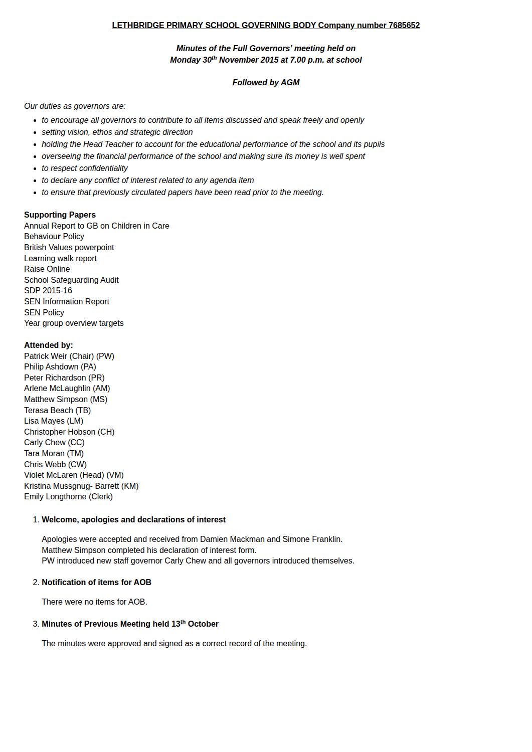LETHBRIDGE PRIMARY SCHOOL GOVERNING BODY Company number 7685652
Minutes of the Full Governors’ meeting held on
Monday 30th November 2015 at 7.00 p.m. at school
Followed by AGM
Our duties as governors are:
to encourage all governors to contribute to all items discussed and speak freely and openly
setting vision, ethos and strategic direction
holding the Head Teacher to account for the educational performance of the school and its pupils
overseeing the financial performance of the school and making sure its money is well spent
to respect confidentiality
to declare any conflict of interest related to any agenda item
to ensure that previously circulated papers have been read prior to the meeting.
Supporting Papers
Annual Report to GB on Children in Care
Behaviour Policy
British Values powerpoint
Learning walk report
Raise Online
School Safeguarding Audit
SDP 2015-16
SEN Information Report
SEN Policy
Year group overview targets
Attended by:
Patrick Weir (Chair) (PW)
Philip Ashdown (PA)
Peter Richardson (PR)
Arlene McLaughlin (AM)
Matthew Simpson (MS)
Terasa Beach (TB)
Lisa Mayes (LM)
Christopher Hobson (CH)
Carly Chew (CC)
Tara Moran (TM)
Chris Webb (CW)
Violet McLaren (Head) (VM)
Kristina Mussgnug- Barrett (KM)
Emily Longthorne (Clerk)
Welcome, apologies and declarations of interest
Apologies were accepted and received from Damien Mackman and Simone Franklin.
Matthew Simpson completed his declaration of interest form.
PW introduced new staff governor Carly Chew and all governors introduced themselves.
Notification of items for AOB
There were no items for AOB.
Minutes of Previous Meeting held 13th October
The minutes were approved and signed as a correct record of the meeting.